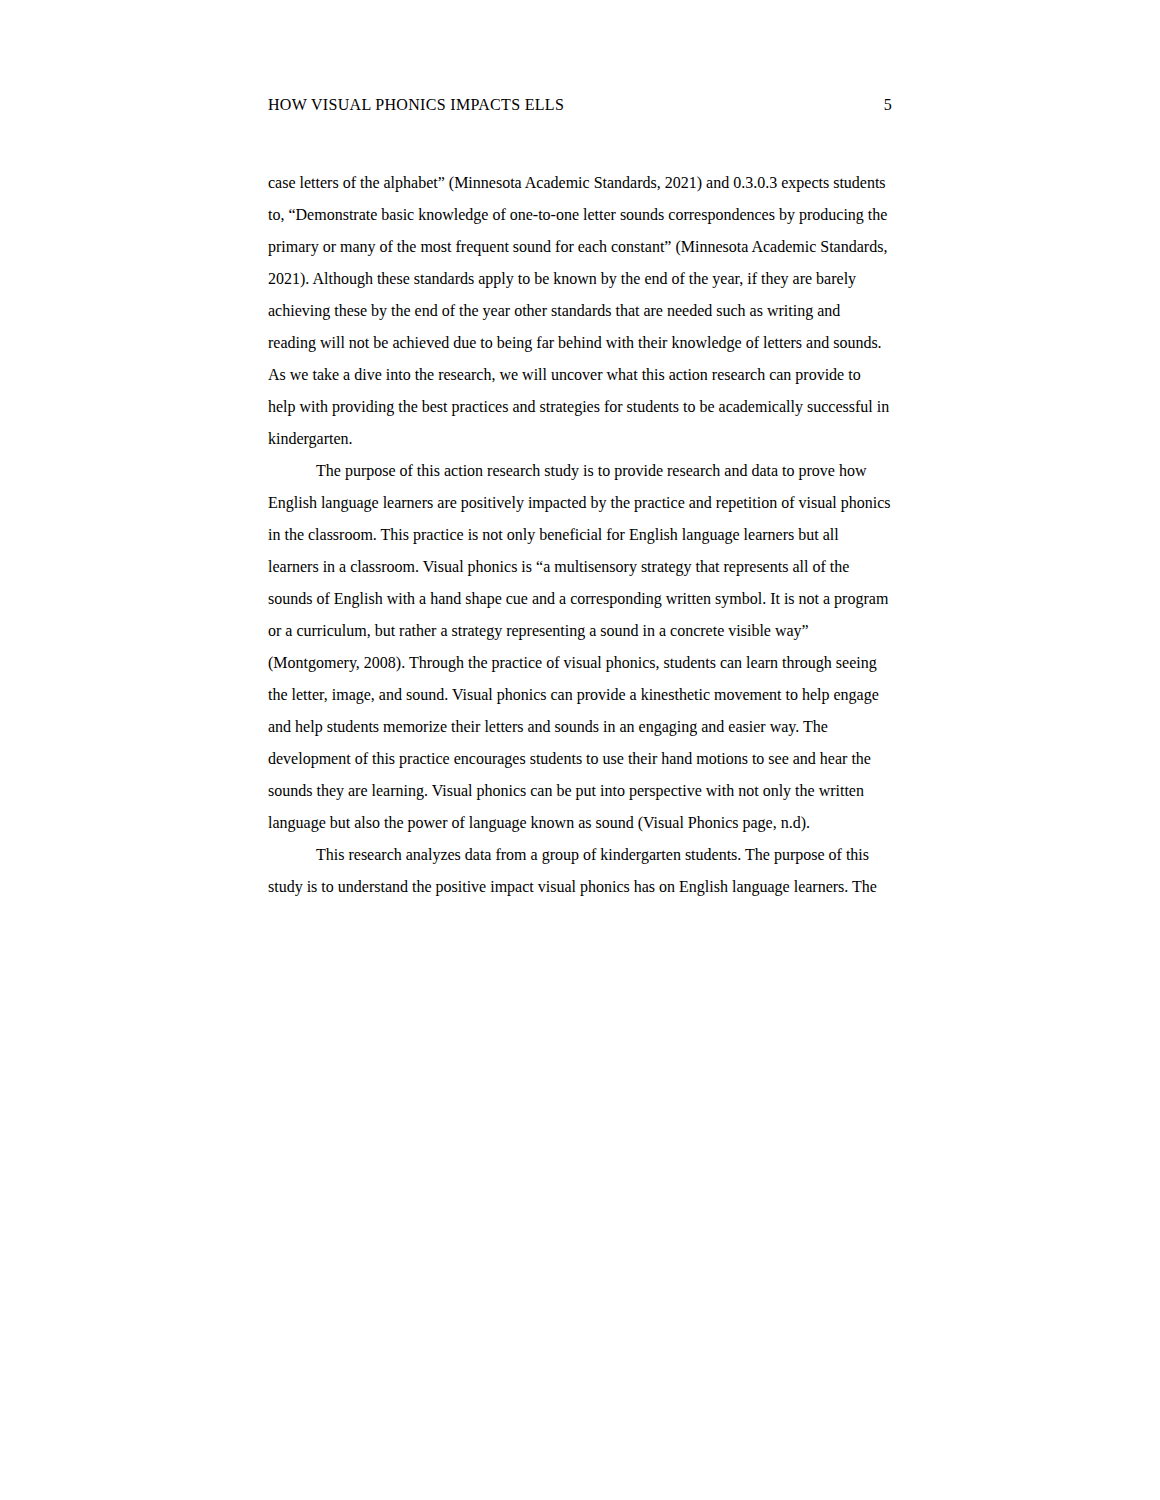How Visual Phonics Impacts ELLs 5
case letters of the alphabet” (Minnesota Academic Standards, 2021) and 0.3.0.3 expects students to, “Demonstrate basic knowledge of one-to-one letter sounds correspondences by producing the primary or many of the most frequent sound for each constant” (Minnesota Academic Standards, 2021). Although these standards apply to be known by the end of the year, if they are barely achieving these by the end of the year other standards that are needed such as writing and reading will not be achieved due to being far behind with their knowledge of letters and sounds. As we take a dive into the research, we will uncover what this action research can provide to help with providing the best practices and strategies for students to be academically successful in kindergarten.
The purpose of this action research study is to provide research and data to prove how English language learners are positively impacted by the practice and repetition of visual phonics in the classroom. This practice is not only beneficial for English language learners but all learners in a classroom. Visual phonics is “a multisensory strategy that represents all of the sounds of English with a hand shape cue and a corresponding written symbol. It is not a program or a curriculum, but rather a strategy representing a sound in a concrete visible way” (Montgomery, 2008). Through the practice of visual phonics, students can learn through seeing the letter, image, and sound. Visual phonics can provide a kinesthetic movement to help engage and help students memorize their letters and sounds in an engaging and easier way. The development of this practice encourages students to use their hand motions to see and hear the sounds they are learning. Visual phonics can be put into perspective with not only the written language but also the power of language known as sound (Visual Phonics page, n.d).
This research analyzes data from a group of kindergarten students. The purpose of this study is to understand the positive impact visual phonics has on English language learners. The